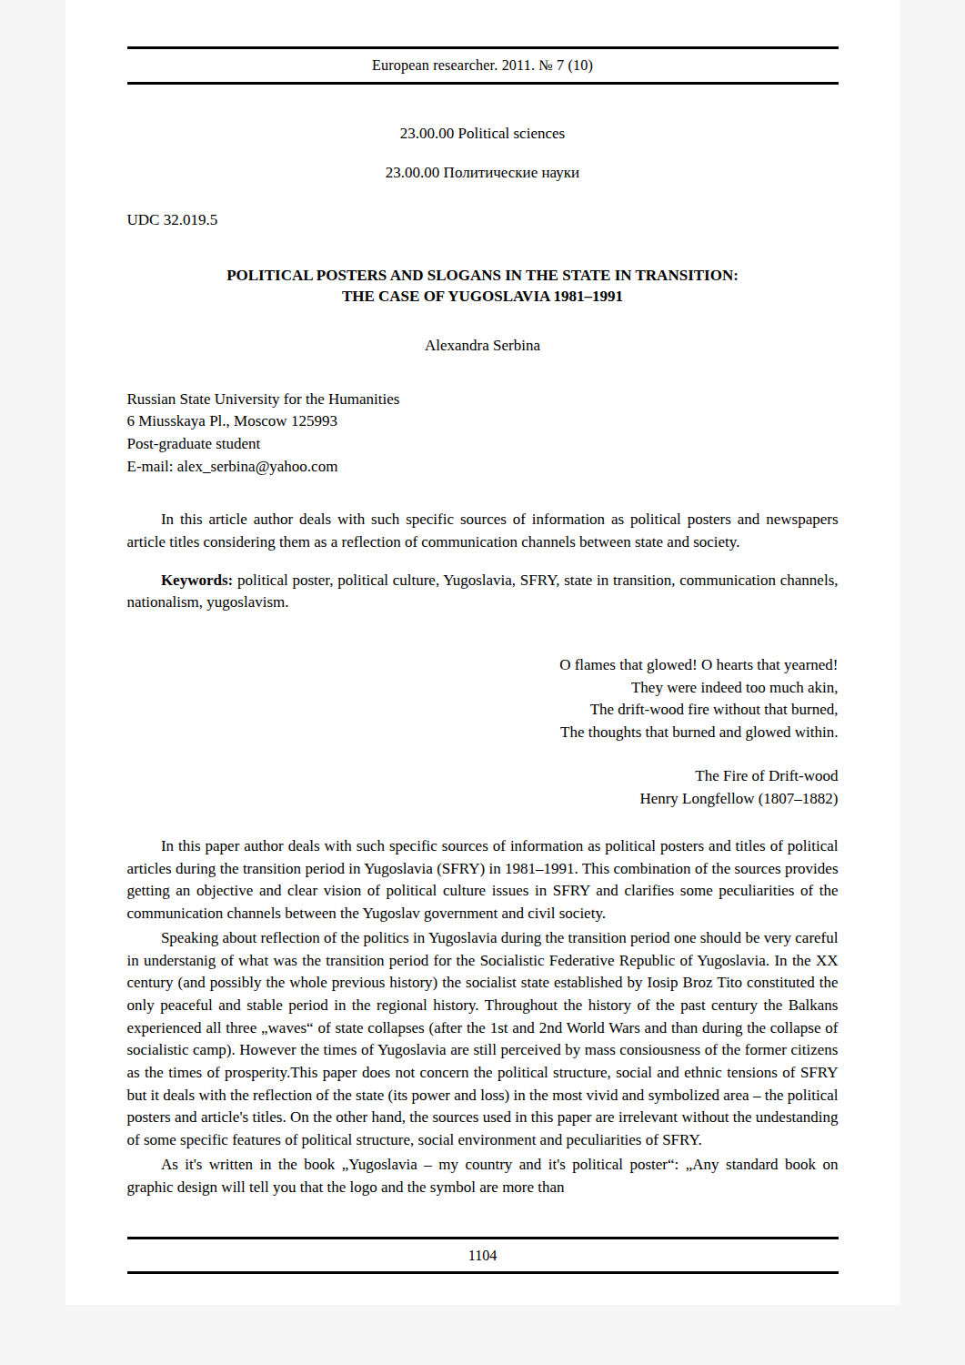European researcher. 2011. № 7 (10)
23.00.00 Political sciences
23.00.00 Политические науки
UDC 32.019.5
Political posters and slogans in the state in transition:
the case of Yugoslavia 1981–1991
Alexandra Serbina
Russian State University for the Humanities
6 Miusskaya Pl., Moscow 125993
Post-graduate student
E-mail: alex_serbina@yahoo.com
In this article author deals with such specific sources of information as political posters and newspapers article titles considering them as a reflection of communication channels between state and society.
Keywords: political poster, political culture, Yugoslavia, SFRY, state in transition, communication channels, nationalism, yugoslavism.
O flames that glowed! O hearts that yearned!
They were indeed too much akin,
The drift-wood fire without that burned,
The thoughts that burned and glowed within.
The Fire of Drift-wood
Henry Longfellow (1807–1882)
In this paper author deals with such specific sources of information as political posters and titles of political articles during the transition period in Yugoslavia (SFRY) in 1981–1991. This combination of the sources provides getting an objective and clear vision of political culture issues in SFRY and clarifies some peculiarities of the communication channels between the Yugoslav government and civil society.
Speaking about reflection of the politics in Yugoslavia during the transition period one should be very careful in understanig of what was the transition period for the Socialistic Federative Republic of Yugoslavia. In the XX century (and possibly the whole previous history) the socialist state established by Iosip Broz Tito constituted the only peaceful and stable period in the regional history. Throughout the history of the past century the Balkans experienced all three „waves“ of state collapses (after the 1st and 2nd World Wars and than during the collapse of socialistic camp). However the times of Yugoslavia are still perceived by mass consiousness of the former citizens as the times of prosperity.This paper does not concern the political structure, social and ethnic tensions of SFRY but it deals with the reflection of the state (its power and loss) in the most vivid and symbolized area – the political posters and article's titles. On the other hand, the sources used in this paper are irrelevant without the undestanding of some specific features of political structure, social environment and peculiarities of SFRY.
As it's written in the book „Yugoslavia – my country and it's political poster“: „Any standard book on graphic design will tell you that the logo and the symbol are more than
1104